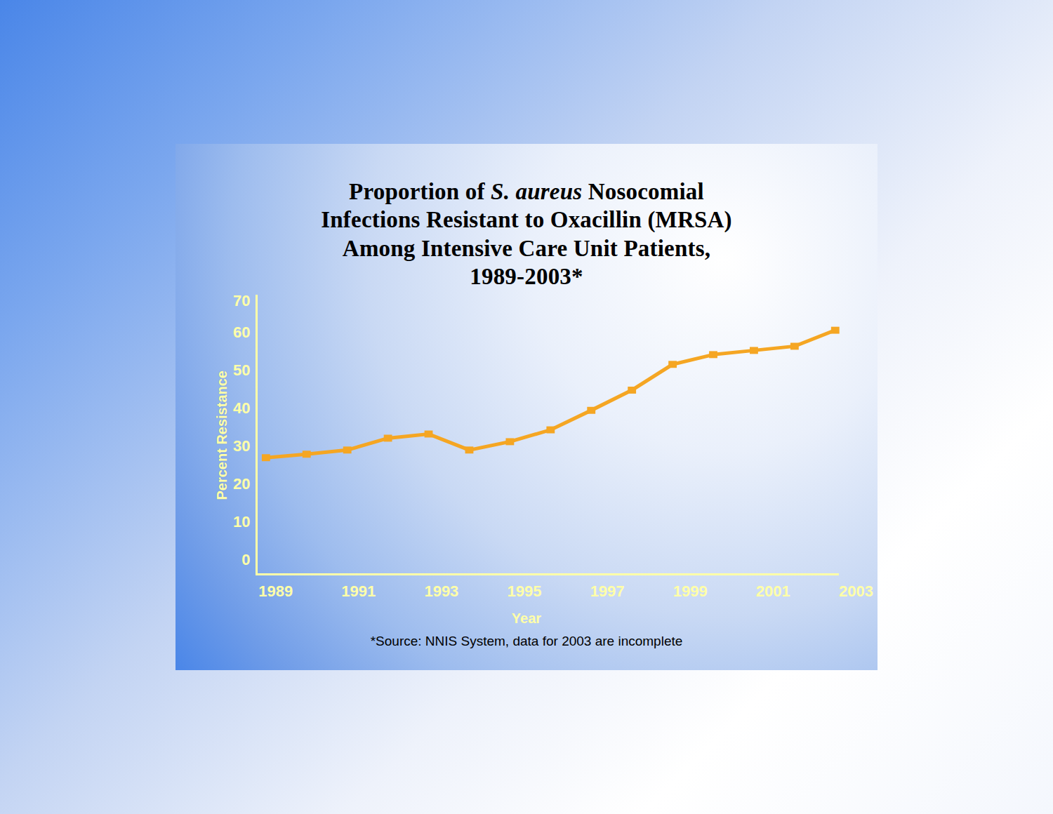Proportion of S. aureus Nosocomial
Infections Resistant to Oxacillin (MRSA)
Among Intensive Care Unit Patients,
1989-2003*
Percent Resistance
70 60 50 40 30 20 10 0
1989 1991 1993 1995 1997 1999 2001 2003
Year
*Source: NNIS System, data for 2003 are incomplete